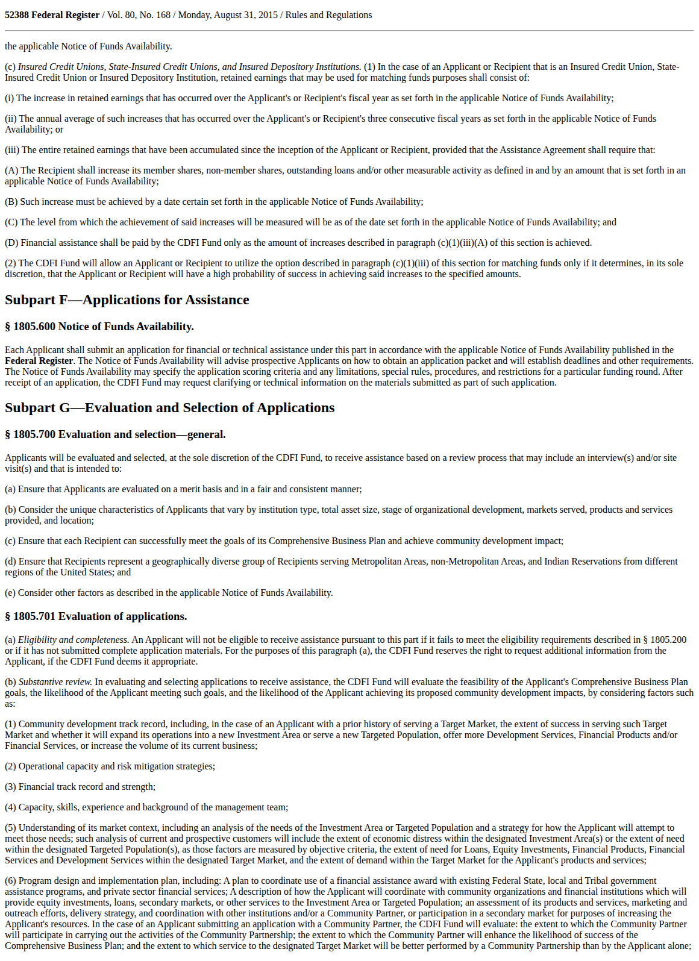52388 Federal Register / Vol. 80, No. 168 / Monday, August 31, 2015 / Rules and Regulations
the applicable Notice of Funds Availability.
(c) Insured Credit Unions, State-Insured Credit Unions, and Insured Depository Institutions. (1) In the case of an Applicant or Recipient that is an Insured Credit Union, State-Insured Credit Union or Insured Depository Institution, retained earnings that may be used for matching funds purposes shall consist of:
(i) The increase in retained earnings that has occurred over the Applicant's or Recipient's fiscal year as set forth in the applicable Notice of Funds Availability;
(ii) The annual average of such increases that has occurred over the Applicant's or Recipient's three consecutive fiscal years as set forth in the applicable Notice of Funds Availability; or
(iii) The entire retained earnings that have been accumulated since the inception of the Applicant or Recipient, provided that the Assistance Agreement shall require that:
(A) The Recipient shall increase its member shares, non-member shares, outstanding loans and/or other measurable activity as defined in and by an amount that is set forth in an applicable Notice of Funds Availability;
(B) Such increase must be achieved by a date certain set forth in the applicable Notice of Funds Availability;
(C) The level from which the achievement of said increases will be measured will be as of the date set forth in the applicable Notice of Funds Availability; and
(D) Financial assistance shall be paid by the CDFI Fund only as the amount of increases described in paragraph (c)(1)(iii)(A) of this section is achieved.
(2) The CDFI Fund will allow an Applicant or Recipient to utilize the option described in paragraph (c)(1)(iii) of this section for matching funds only if it determines, in its sole discretion, that the Applicant or Recipient will have a high probability of success in achieving said increases to the specified amounts.
Subpart F—Applications for Assistance
§ 1805.600 Notice of Funds Availability.
Each Applicant shall submit an application for financial or technical assistance under this part in accordance with the applicable Notice of Funds Availability published in the Federal Register. The Notice of Funds Availability will advise prospective Applicants on how to obtain an application packet and will establish deadlines and other requirements. The Notice of Funds Availability may specify the application scoring criteria and any limitations, special rules, procedures, and restrictions for a particular funding round. After receipt of an application, the CDFI Fund may request clarifying or technical information on the materials submitted as part of such application.
Subpart G—Evaluation and Selection of Applications
§ 1805.700 Evaluation and selection—general.
Applicants will be evaluated and selected, at the sole discretion of the CDFI Fund, to receive assistance based on a review process that may include an interview(s) and/or site visit(s) and that is intended to:
(a) Ensure that Applicants are evaluated on a merit basis and in a fair and consistent manner;
(b) Consider the unique characteristics of Applicants that vary by institution type, total asset size, stage of organizational development, markets served, products and services provided, and location;
(c) Ensure that each Recipient can successfully meet the goals of its Comprehensive Business Plan and achieve community development impact;
(d) Ensure that Recipients represent a geographically diverse group of Recipients serving Metropolitan Areas, non-Metropolitan Areas, and Indian Reservations from different regions of the United States; and
(e) Consider other factors as described in the applicable Notice of Funds Availability.
§ 1805.701 Evaluation of applications.
(a) Eligibility and completeness. An Applicant will not be eligible to receive assistance pursuant to this part if it fails to meet the eligibility requirements described in § 1805.200 or if it has not submitted complete application materials. For the purposes of this paragraph (a), the CDFI Fund reserves the right to request additional information from the Applicant, if the CDFI Fund deems it appropriate.
(b) Substantive review. In evaluating and selecting applications to receive assistance, the CDFI Fund will evaluate the feasibility of the Applicant's Comprehensive Business Plan goals, the likelihood of the Applicant meeting such goals, and the likelihood of the Applicant achieving its proposed community development impacts, by considering factors such as:
(1) Community development track record, including, in the case of an Applicant with a prior history of serving a Target Market, the extent of success in serving such Target Market and whether it will expand its operations into a new Investment Area or serve a new Targeted Population, offer more Development Services, Financial Products and/or Financial Services, or increase the volume of its current business;
(2) Operational capacity and risk mitigation strategies;
(3) Financial track record and strength;
(4) Capacity, skills, experience and background of the management team;
(5) Understanding of its market context, including an analysis of the needs of the Investment Area or Targeted Population and a strategy for how the Applicant will attempt to meet those needs; such analysis of current and prospective customers will include the extent of economic distress within the designated Investment Area(s) or the extent of need within the designated Targeted Population(s), as those factors are measured by objective criteria, the extent of need for Loans, Equity Investments, Financial Products, Financial Services and Development Services within the designated Target Market, and the extent of demand within the Target Market for the Applicant's products and services;
(6) Program design and implementation plan, including: A plan to coordinate use of a financial assistance award with existing Federal State, local and Tribal government assistance programs, and private sector financial services; A description of how the Applicant will coordinate with community organizations and financial institutions which will provide equity investments, loans, secondary markets, or other services to the Investment Area or Targeted Population; an assessment of its products and services, marketing and outreach efforts, delivery strategy, and coordination with other institutions and/or a Community Partner, or participation in a secondary market for purposes of increasing the Applicant's resources. In the case of an Applicant submitting an application with a Community Partner, the CDFI Fund will evaluate: the extent to which the Community Partner will participate in carrying out the activities of the Community Partnership; the extent to which the Community Partner will enhance the likelihood of success of the Comprehensive Business Plan; and the extent to which service to the designated Target Market will be better performed by a Community Partnership than by the Applicant alone;